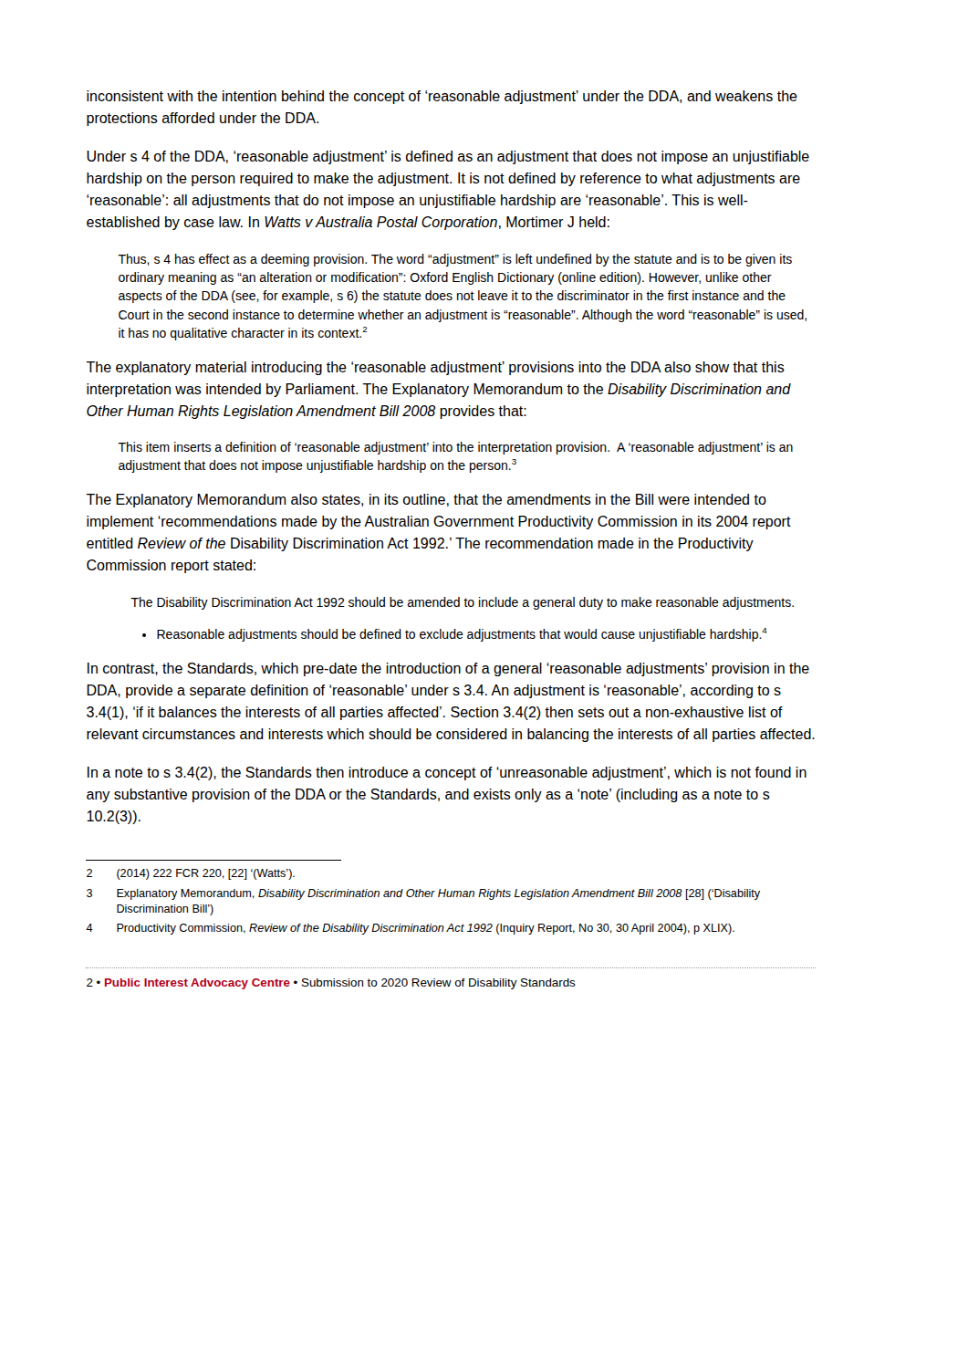inconsistent with the intention behind the concept of ‘reasonable adjustment’ under the DDA, and weakens the protections afforded under the DDA.
Under s 4 of the DDA, ‘reasonable adjustment’ is defined as an adjustment that does not impose an unjustifiable hardship on the person required to make the adjustment. It is not defined by reference to what adjustments are ‘reasonable’: all adjustments that do not impose an unjustifiable hardship are ‘reasonable’. This is well-established by case law. In Watts v Australia Postal Corporation, Mortimer J held:
Thus, s 4 has effect as a deeming provision. The word “adjustment” is left undefined by the statute and is to be given its ordinary meaning as “an alteration or modification”: Oxford English Dictionary (online edition). However, unlike other aspects of the DDA (see, for example, s 6) the statute does not leave it to the discriminator in the first instance and the Court in the second instance to determine whether an adjustment is “reasonable”. Although the word “reasonable” is used, it has no qualitative character in its context.2
The explanatory material introducing the ‘reasonable adjustment’ provisions into the DDA also show that this interpretation was intended by Parliament. The Explanatory Memorandum to the Disability Discrimination and Other Human Rights Legislation Amendment Bill 2008 provides that:
This item inserts a definition of ‘reasonable adjustment’ into the interpretation provision. A ‘reasonable adjustment’ is an adjustment that does not impose unjustifiable hardship on the person.3
The Explanatory Memorandum also states, in its outline, that the amendments in the Bill were intended to implement ‘recommendations made by the Australian Government Productivity Commission in its 2004 report entitled Review of the Disability Discrimination Act 1992.’ The recommendation made in the Productivity Commission report stated:
The Disability Discrimination Act 1992 should be amended to include a general duty to make reasonable adjustments.
Reasonable adjustments should be defined to exclude adjustments that would cause unjustifiable hardship.4
In contrast, the Standards, which pre-date the introduction of a general ‘reasonable adjustments’ provision in the DDA, provide a separate definition of ‘reasonable’ under s 3.4. An adjustment is ‘reasonable’, according to s 3.4(1), ‘if it balances the interests of all parties affected’. Section 3.4(2) then sets out a non-exhaustive list of relevant circumstances and interests which should be considered in balancing the interests of all parties affected.
In a note to s 3.4(2), the Standards then introduce a concept of ‘unreasonable adjustment’, which is not found in any substantive provision of the DDA or the Standards, and exists only as a ‘note’ (including as a note to s 10.2(3)).
| 2 | (2014) 222 FCR 220, [22] ‘(Watts’). |
| 3 | Explanatory Memorandum, Disability Discrimination and Other Human Rights Legislation Amendment Bill 2008 [28] (‘Disability Discrimination Bill’) |
| 4 | Productivity Commission, Review of the Disability Discrimination Act 1992 (Inquiry Report, No 30, 30 April 2004), p XLIX). |
2 • Public Interest Advocacy Centre • Submission to 2020 Review of Disability Standards